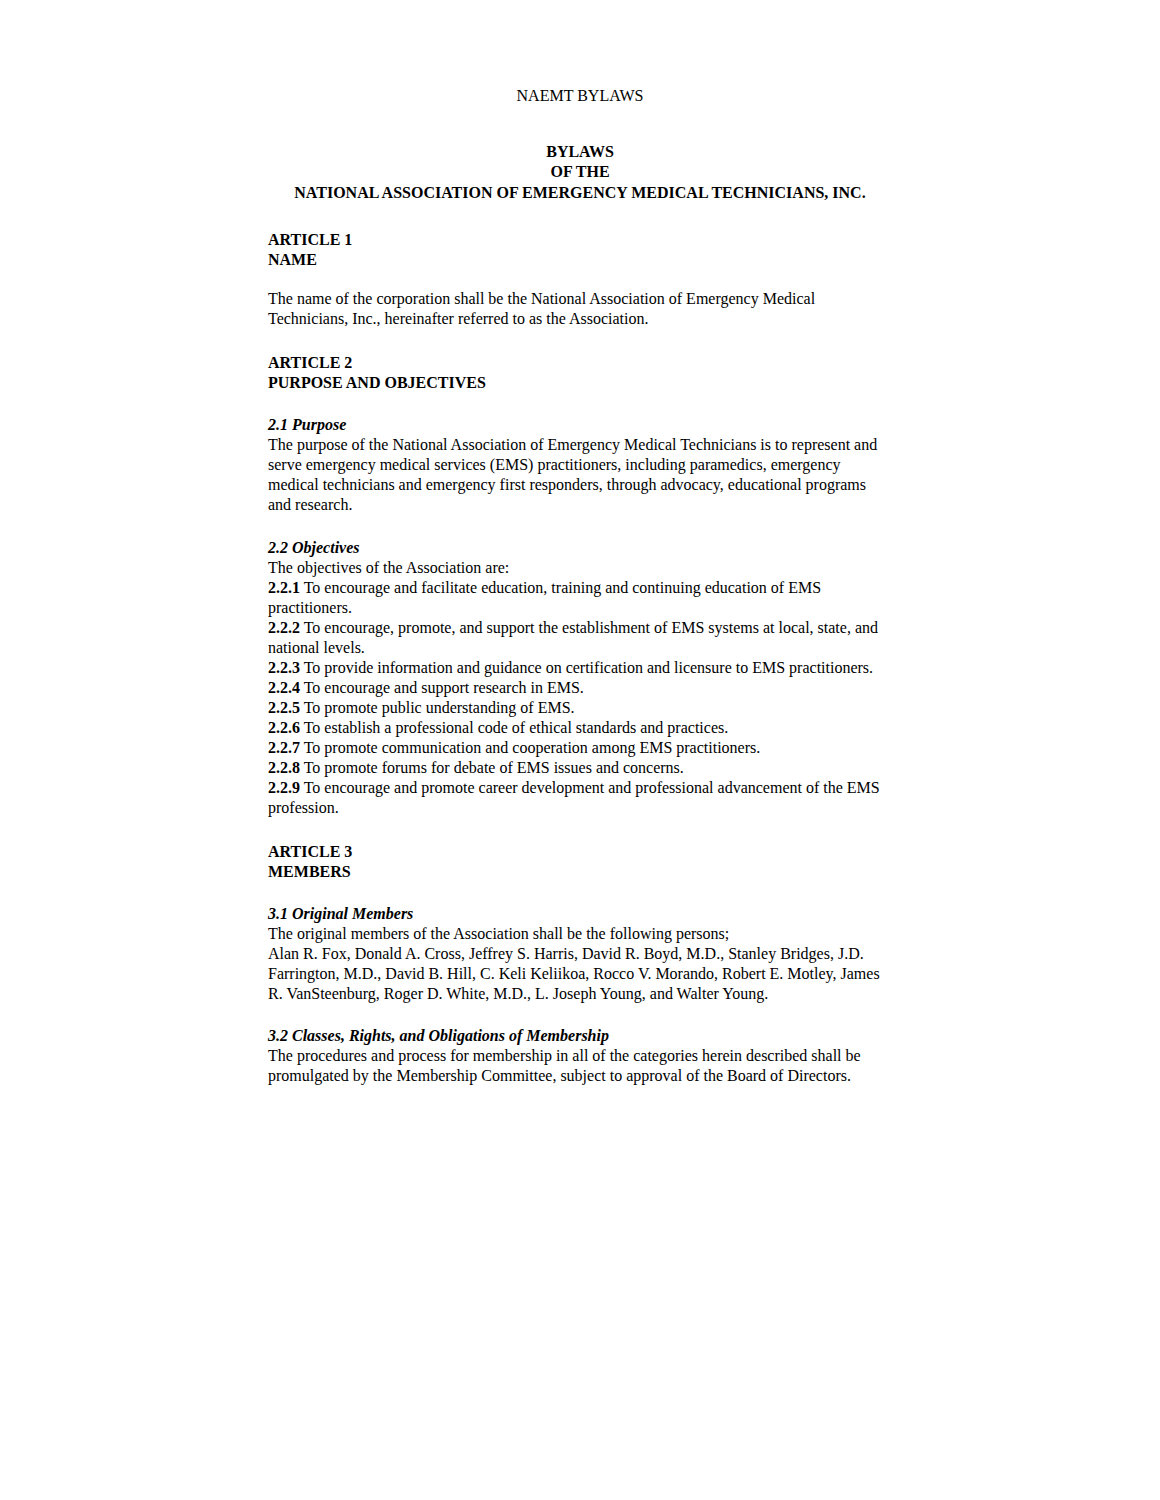NAEMT BYLAWS
BYLAWS
OF THE
NATIONAL ASSOCIATION OF EMERGENCY MEDICAL TECHNICIANS, INC.
ARTICLE 1 NAME
The name of the corporation shall be the National Association of Emergency Medical Technicians, Inc., hereinafter referred to as the Association.
ARTICLE 2 PURPOSE AND OBJECTIVES
2.1 Purpose
The purpose of the National Association of Emergency Medical Technicians is to represent and serve emergency medical services (EMS) practitioners, including paramedics, emergency medical technicians and emergency first responders, through advocacy, educational programs and research.
2.2 Objectives
The objectives of the Association are:
2.2.1 To encourage and facilitate education, training and continuing education of EMS practitioners.
2.2.2 To encourage, promote, and support the establishment of EMS systems at local, state, and national levels.
2.2.3 To provide information and guidance on certification and licensure to EMS practitioners.
2.2.4 To encourage and support research in EMS.
2.2.5 To promote public understanding of EMS.
2.2.6 To establish a professional code of ethical standards and practices.
2.2.7 To promote communication and cooperation among EMS practitioners.
2.2.8 To promote forums for debate of EMS issues and concerns.
2.2.9 To encourage and promote career development and professional advancement of the EMS profession.
ARTICLE 3 MEMBERS
3.1 Original Members
The original members of the Association shall be the following persons;
Alan R. Fox, Donald A. Cross, Jeffrey S. Harris, David R. Boyd, M.D., Stanley Bridges, J.D. Farrington, M.D., David B. Hill, C. Keli Keliikoa, Rocco V. Morando, Robert E. Motley, James R. VanSteenburg, Roger D. White, M.D., L. Joseph Young, and Walter Young.
3.2 Classes, Rights, and Obligations of Membership
The procedures and process for membership in all of the categories herein described shall be promulgated by the Membership Committee, subject to approval of the Board of Directors.